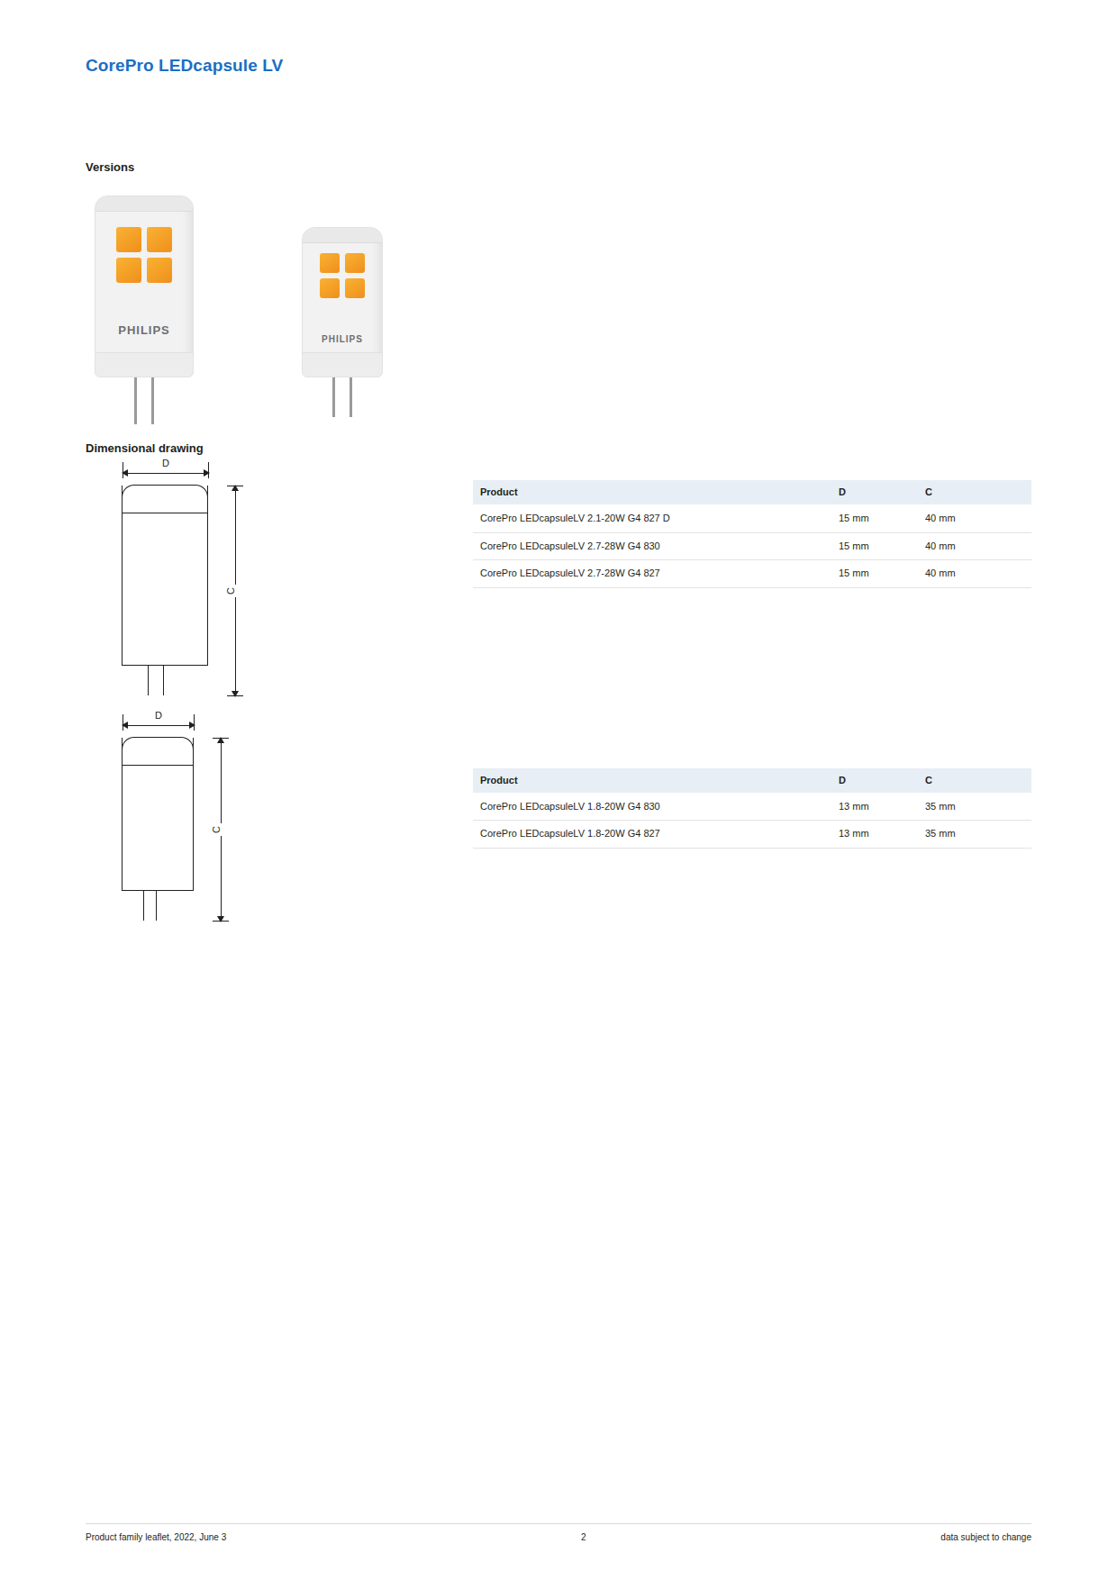CorePro LEDcapsule LV
Versions
PHILIPS
PHILIPS
Dimensional drawing
D
C
D
C
| Product | D | C |
| --- | --- | --- |
| CorePro LEDcapsuleLV 2.1-20W G4 827 D | 15 mm | 40 mm |
| CorePro LEDcapsuleLV 2.7-28W G4 830 | 15 mm | 40 mm |
| CorePro LEDcapsuleLV 2.7-28W G4 827 | 15 mm | 40 mm |
| Product | D | C |
| --- | --- | --- |
| CorePro LEDcapsuleLV 1.8-20W G4 830 | 13 mm | 35 mm |
| CorePro LEDcapsuleLV 1.8-20W G4 827 | 13 mm | 35 mm |
Product family leaflet, 2022, June 3
2
data subject to change